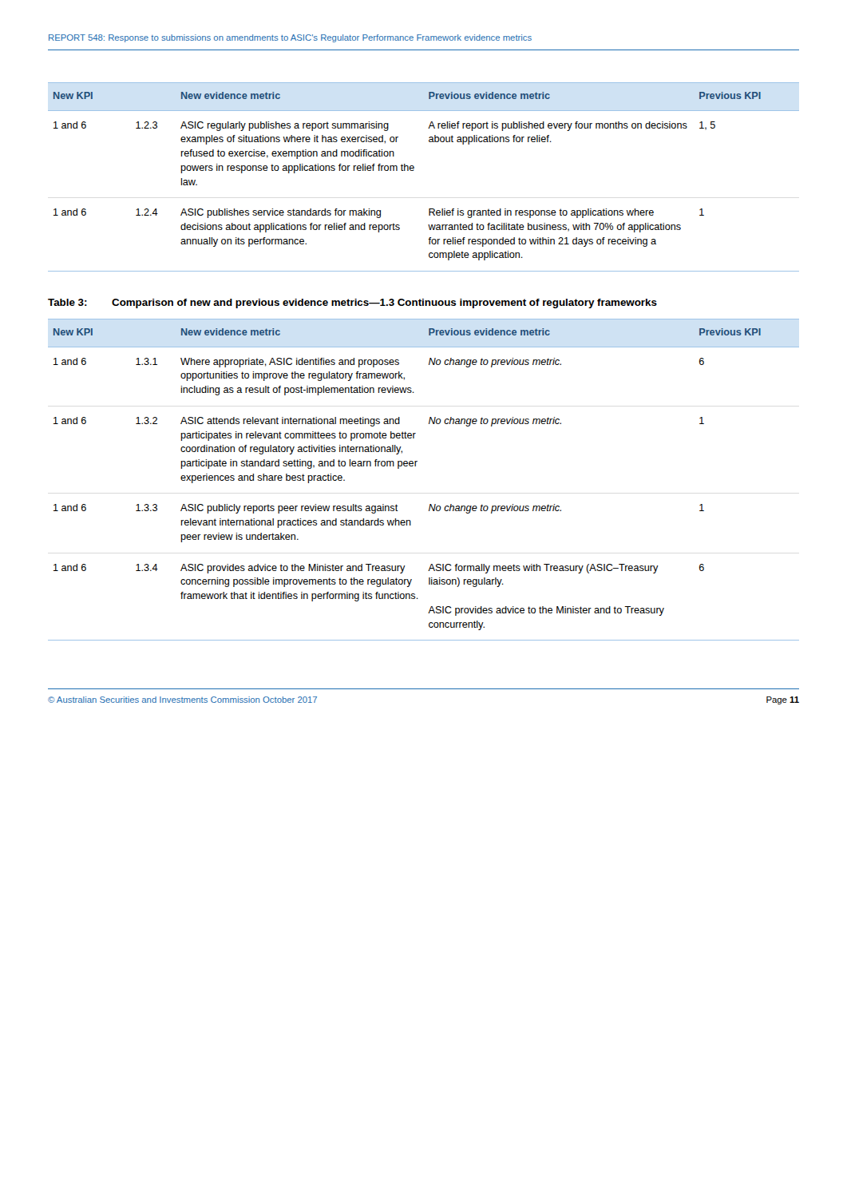REPORT 548: Response to submissions on amendments to ASIC's Regulator Performance Framework evidence metrics
| New KPI | | New evidence metric | Previous evidence metric | Previous KPI |
| --- | --- | --- | --- | --- |
| 1 and 6 | 1.2.3 | ASIC regularly publishes a report summarising examples of situations where it has exercised, or refused to exercise, exemption and modification powers in response to applications for relief from the law. | A relief report is published every four months on decisions about applications for relief. | 1, 5 |
| 1 and 6 | 1.2.4 | ASIC publishes service standards for making decisions about applications for relief and reports annually on its performance. | Relief is granted in response to applications where warranted to facilitate business, with 70% of applications for relief responded to within 21 days of receiving a complete application. | 1 |
Table 3: Comparison of new and previous evidence metrics—1.3 Continuous improvement of regulatory frameworks
| New KPI | | New evidence metric | Previous evidence metric | Previous KPI |
| --- | --- | --- | --- | --- |
| 1 and 6 | 1.3.1 | Where appropriate, ASIC identifies and proposes opportunities to improve the regulatory framework, including as a result of post-implementation reviews. | No change to previous metric. | 6 |
| 1 and 6 | 1.3.2 | ASIC attends relevant international meetings and participates in relevant committees to promote better coordination of regulatory activities internationally, participate in standard setting, and to learn from peer experiences and share best practice. | No change to previous metric. | 1 |
| 1 and 6 | 1.3.3 | ASIC publicly reports peer review results against relevant international practices and standards when peer review is undertaken. | No change to previous metric. | 1 |
| 1 and 6 | 1.3.4 | ASIC provides advice to the Minister and Treasury concerning possible improvements to the regulatory framework that it identifies in performing its functions. | ASIC formally meets with Treasury (ASIC–Treasury liaison) regularly. ASIC provides advice to the Minister and to Treasury concurrently. | 6 |
© Australian Securities and Investments Commission October 2017 Page 11